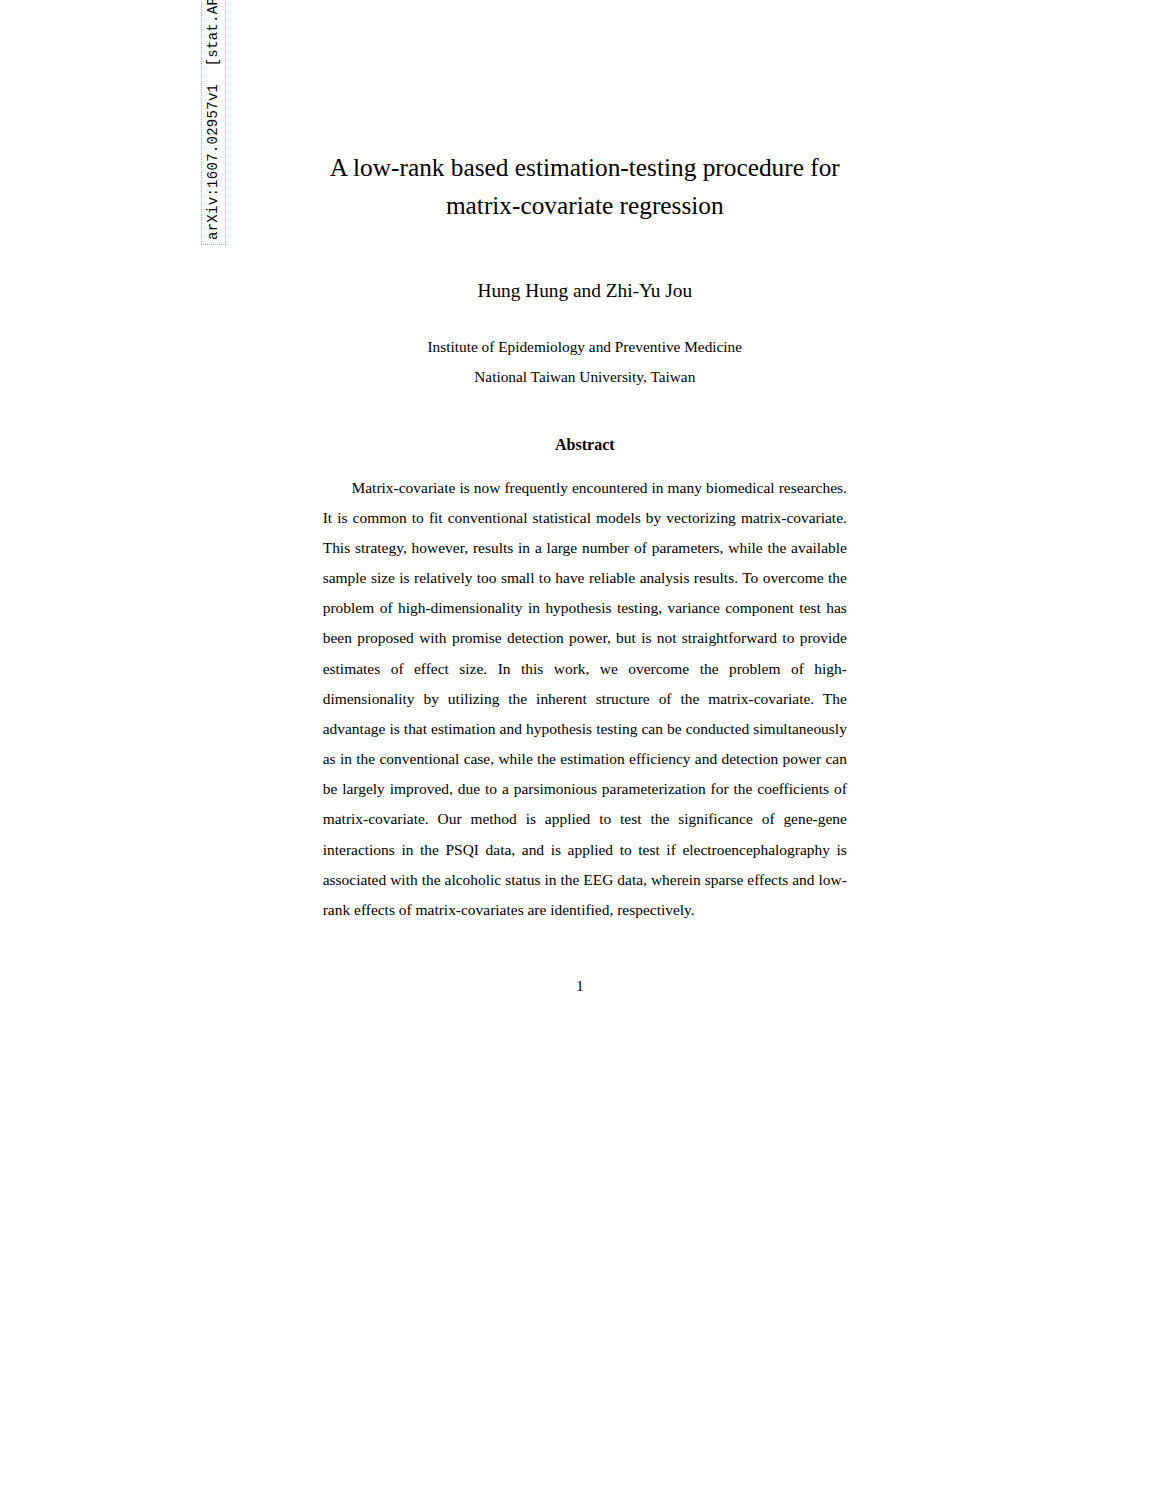arXiv:1607.02957v1 [stat.AP] 11 Jul 2016
A low-rank based estimation-testing procedure for
matrix-covariate regression
Hung Hung and Zhi-Yu Jou
Institute of Epidemiology and Preventive Medicine
National Taiwan University, Taiwan
Abstract
Matrix-covariate is now frequently encountered in many biomedical researches. It is common to fit conventional statistical models by vectorizing matrix-covariate. This strategy, however, results in a large number of parameters, while the available sample size is relatively too small to have reliable analysis results. To overcome the problem of high-dimensionality in hypothesis testing, variance component test has been proposed with promise detection power, but is not straightforward to provide estimates of effect size. In this work, we overcome the problem of high-dimensionality by utilizing the inherent structure of the matrix-covariate. The advantage is that estimation and hypothesis testing can be conducted simultaneously as in the conventional case, while the estimation efficiency and detection power can be largely improved, due to a parsimonious parameterization for the coefficients of matrix-covariate. Our method is applied to test the significance of gene-gene interactions in the PSQI data, and is applied to test if electroencephalography is associated with the alcoholic status in the EEG data, wherein sparse effects and low-rank effects of matrix-covariates are identified, respectively.
1